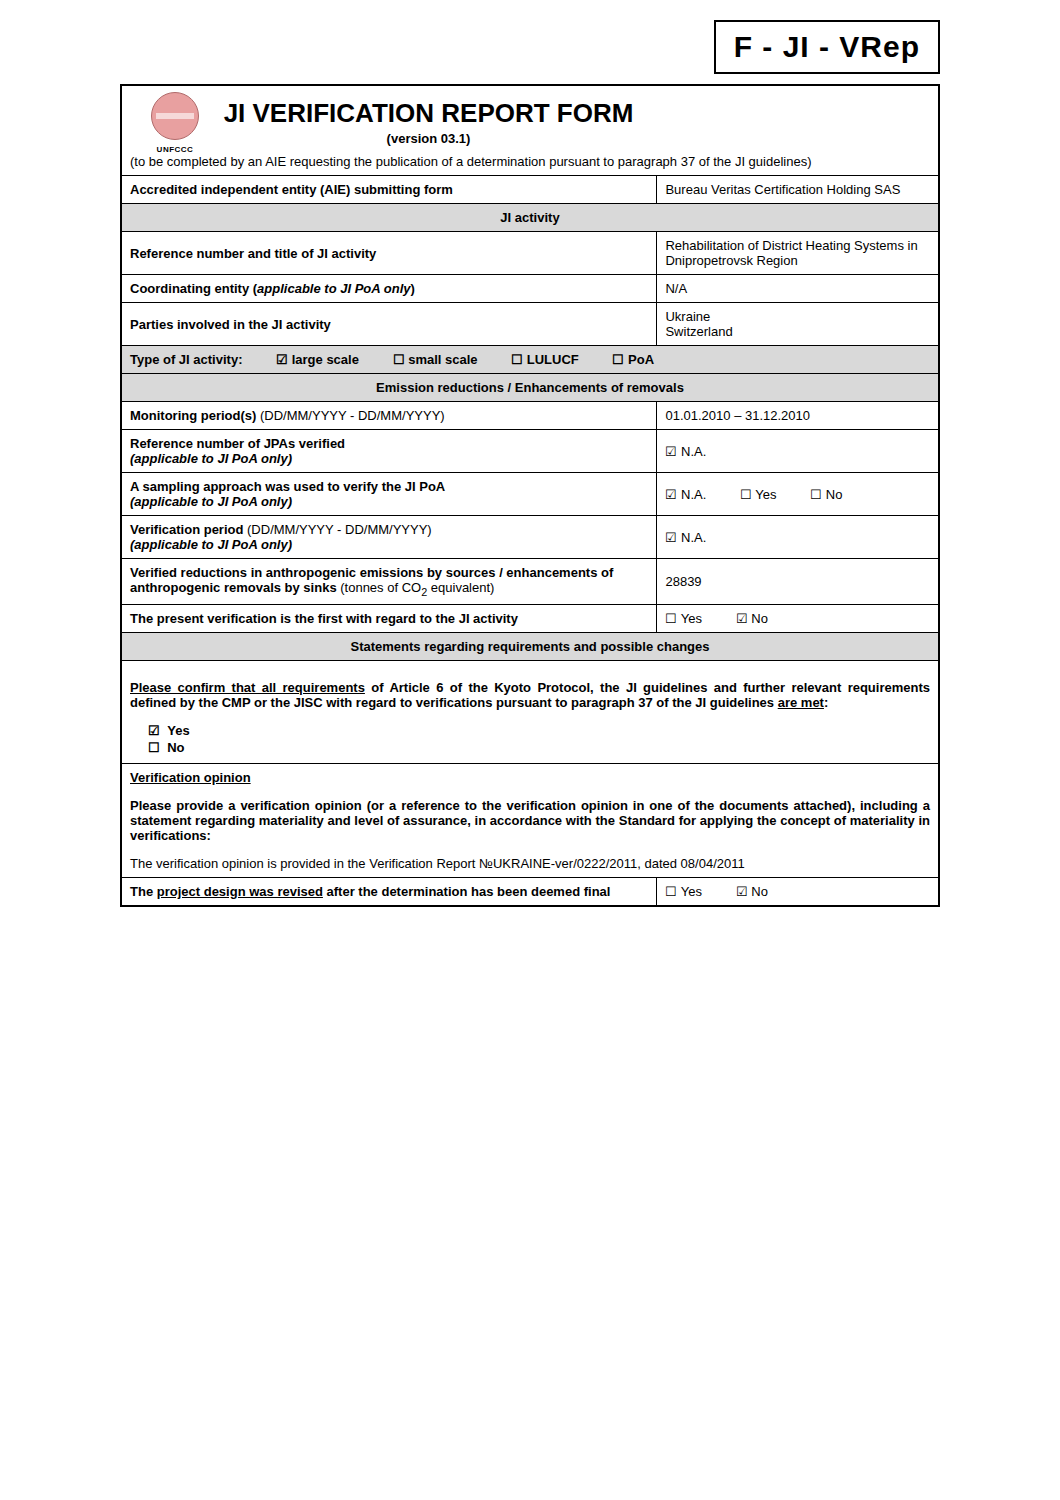F - JI - VRep
| UNFCCC JI VERIFICATION REPORT FORM (version 03.1) (to be completed by an AIE requesting the publication of a determination pursuant to paragraph 37 of the JI guidelines) |
| Accredited independent entity (AIE) submitting form | Bureau Veritas Certification Holding SAS |
| JI activity |
| Reference number and title of JI activity | Rehabilitation of District Heating Systems in Dnipropetrovsk Region |
| Coordinating entity ( applicable to JI PoA only ) | N/A |
| Parties involved in the JI activity | Ukraine Switzerland |
| Type of JI activity: ☑ large scale ☐ small scale ☐ LULUCF ☐ PoA |
| Emission reductions / Enhancements of removals |
| Monitoring period(s) (DD/MM/YYYY - DD/MM/YYYY) | 01.01.2010 – 31.12.2010 |
| Reference number of JPAs verified (applicable to JI PoA only) | ☑ N.A. |
| A sampling approach was used to verify the JI PoA (applicable to JI PoA only) | ☑ N.A. ☐ Yes ☐ No |
| Verification period (DD/MM/YYYY - DD/MM/YYYY) (applicable to JI PoA only) | ☑ N.A. |
| Verified reductions in anthropogenic emissions by sources / enhancements of anthropogenic removals by sinks (tonnes of CO 2 equivalent) | 28839 |
| The present verification is the first with regard to the JI activity | ☐ Yes ☑ No |
| Statements regarding requirements and possible changes |
| Please confirm that all requirements of Article 6 of the Kyoto Protocol, the JI guidelines and further relevant requirements defined by the CMP or the JISC with regard to verifications pursuant to paragraph 37 of the JI guidelines are met : ☑ Yes ☐ No |
| Verification opinion Please provide a verification opinion (or a reference to the verification opinion in one of the documents attached), including a statement regarding materiality and level of assurance, in accordance with the Standard for applying the concept of materiality in verifications: The verification opinion is provided in the Verification Report №UKRAINE-ver/0222/2011, dated 08/04/2011 |
| The project design was revised after the determination has been deemed final | ☐ Yes ☑ No |